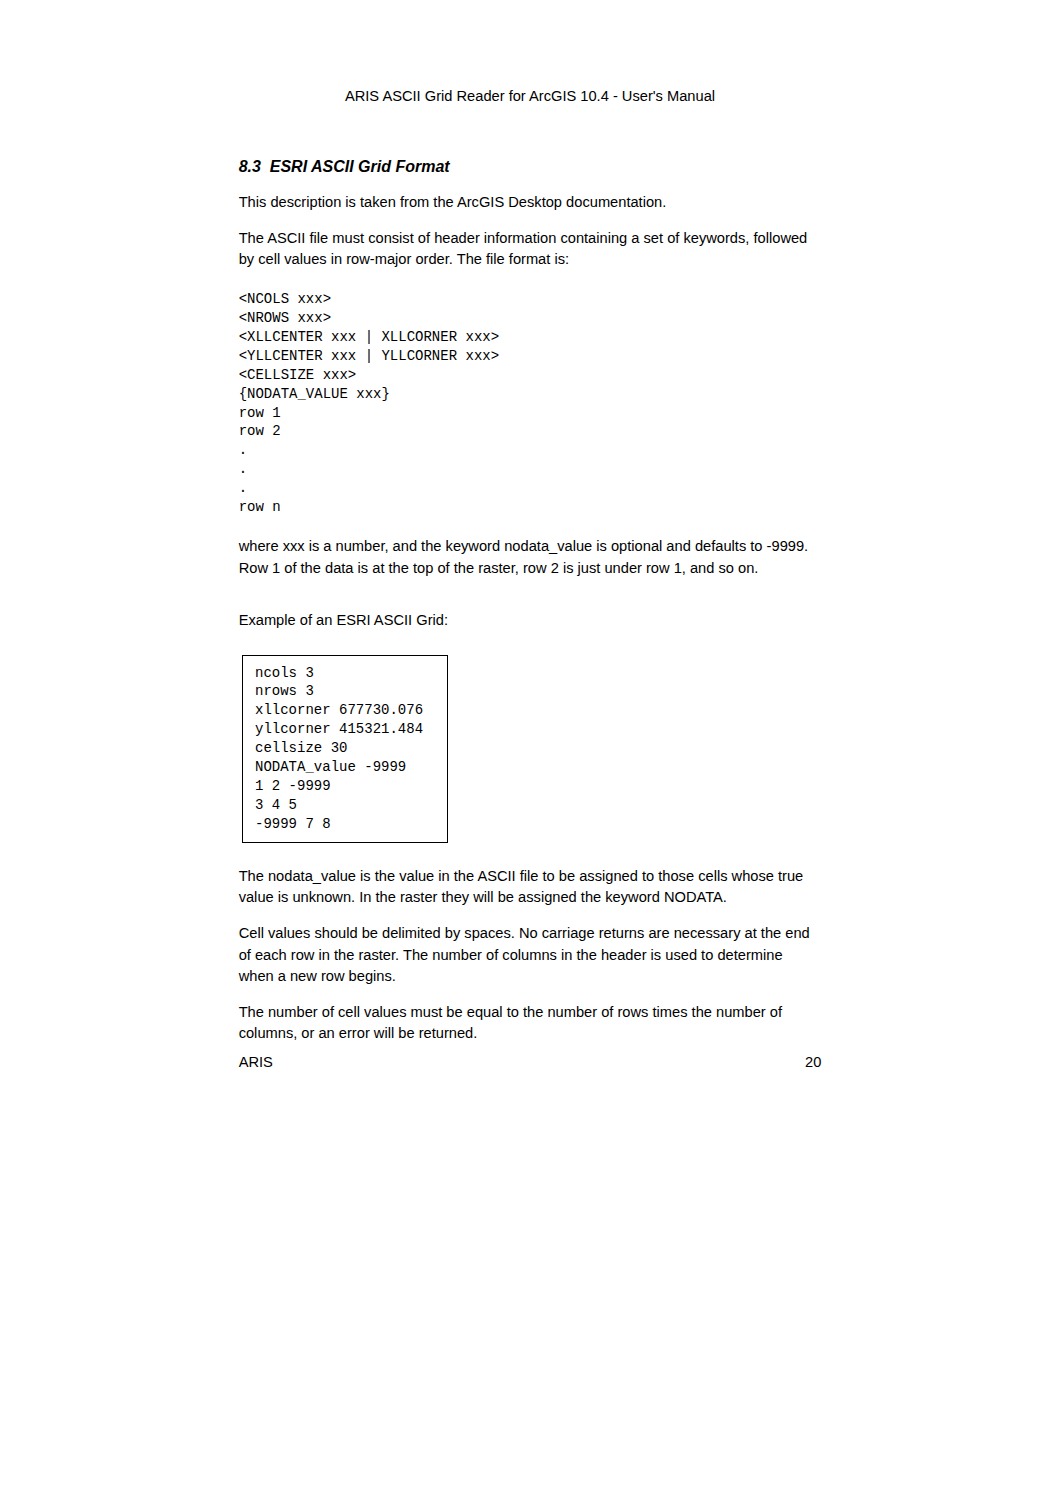ARIS ASCII Grid Reader for ArcGIS 10.4 - User's Manual
8.3 ESRI ASCII Grid Format
This description is taken from the ArcGIS Desktop documentation.
The ASCII file must consist of header information containing a set of keywords, followed by cell values in row-major order. The file format is:
<NCOLS xxx>
<NROWS xxx>
<XLLCENTER xxx | XLLCORNER xxx>
<YLLCENTER xxx | YLLCORNER xxx>
<CELLSIZE xxx>
{NODATA_VALUE xxx}
row 1
row 2
.
.
.
row n
where xxx is a number, and the keyword nodata_value is optional and defaults to -9999. Row 1 of the data is at the top of the raster, row 2 is just under row 1, and so on.
Example of an ESRI ASCII Grid:
ncols 3
nrows 3
xllcorner 677730.076
yllcorner 415321.484
cellsize 30
NODATA_value -9999
1 2 -9999
3 4 5
-9999 7 8
The nodata_value is the value in the ASCII file to be assigned to those cells whose true value is unknown. In the raster they will be assigned the keyword NODATA.
Cell values should be delimited by spaces. No carriage returns are necessary at the end of each row in the raster. The number of columns in the header is used to determine when a new row begins.
The number of cell values must be equal to the number of rows times the number of columns, or an error will be returned.
ARIS 20